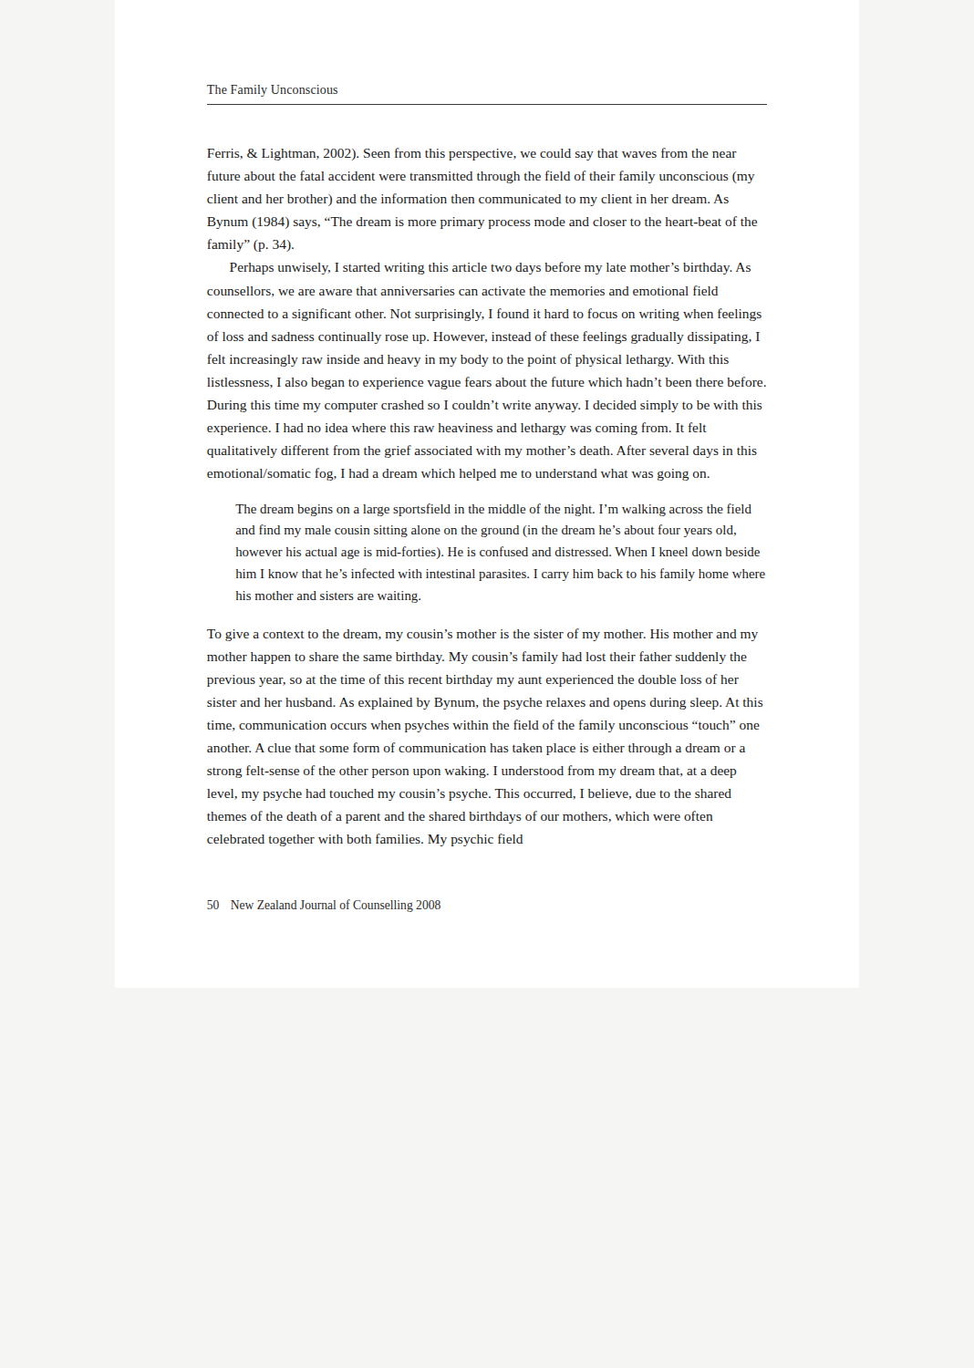The Family Unconscious
Ferris, & Lightman, 2002). Seen from this perspective, we could say that waves from the near future about the fatal accident were transmitted through the field of their family unconscious (my client and her brother) and the information then communicated to my client in her dream. As Bynum (1984) says, “The dream is more primary process mode and closer to the heart-beat of the family” (p. 34).
Perhaps unwisely, I started writing this article two days before my late mother’s birthday. As counsellors, we are aware that anniversaries can activate the memories and emotional field connected to a significant other. Not surprisingly, I found it hard to focus on writing when feelings of loss and sadness continually rose up. However, instead of these feelings gradually dissipating, I felt increasingly raw inside and heavy in my body to the point of physical lethargy. With this listlessness, I also began to experience vague fears about the future which hadn’t been there before. During this time my computer crashed so I couldn’t write anyway. I decided simply to be with this experience. I had no idea where this raw heaviness and lethargy was coming from. It felt qualitatively different from the grief associated with my mother’s death. After several days in this emotional/somatic fog, I had a dream which helped me to understand what was going on.
The dream begins on a large sportsfield in the middle of the night. I’m walking across the field and find my male cousin sitting alone on the ground (in the dream he’s about four years old, however his actual age is mid-forties). He is confused and distressed. When I kneel down beside him I know that he’s infected with intestinal parasites. I carry him back to his family home where his mother and sisters are waiting.
To give a context to the dream, my cousin’s mother is the sister of my mother. His mother and my mother happen to share the same birthday. My cousin’s family had lost their father suddenly the previous year, so at the time of this recent birthday my aunt experienced the double loss of her sister and her husband. As explained by Bynum, the psyche relaxes and opens during sleep. At this time, communication occurs when psyches within the field of the family unconscious “touch” one another. A clue that some form of communication has taken place is either through a dream or a strong felt-sense of the other person upon waking. I understood from my dream that, at a deep level, my psyche had touched my cousin’s psyche. This occurred, I believe, due to the shared themes of the death of a parent and the shared birthdays of our mothers, which were often celebrated together with both families. My psychic field
50 New Zealand Journal of Counselling 2008